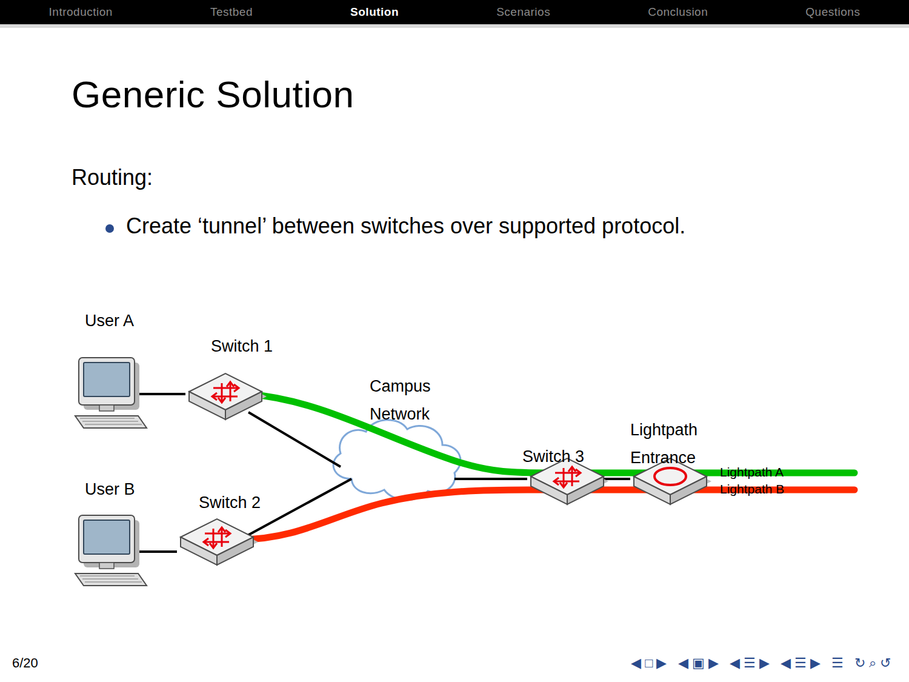Introduction
Testbed
Solution
Scenarios
Conclusion
Questions
Generic Solution
Routing:
Create ‘tunnel’ between switches over supported protocol.
User A User B Switch 1 Switch 2 Campus Network Switch 3 Lightpath Entrance Lightpath A Lightpath B
6/20
◀□▶ ◀▣▶ ◀☰▶ ◀☰▶ ☰ ↻⌕↺